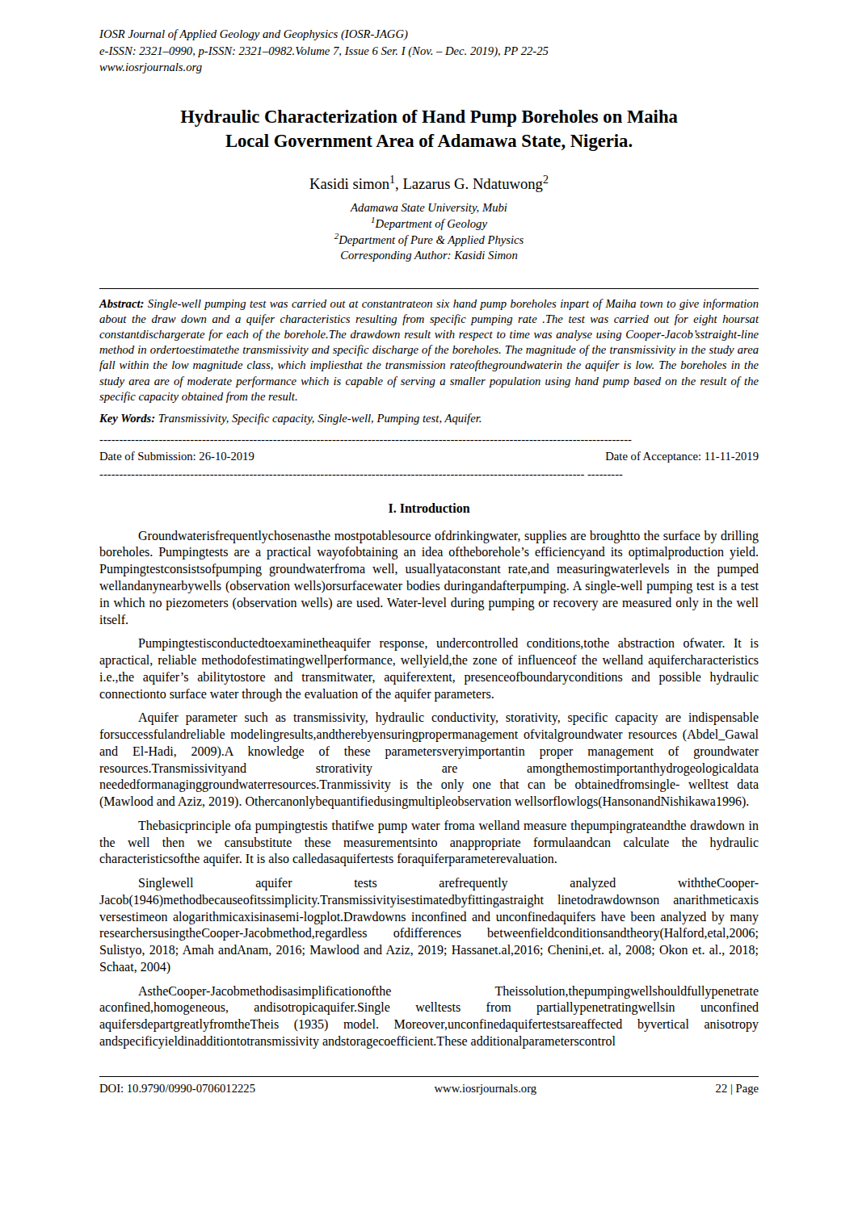IOSR Journal of Applied Geology and Geophysics (IOSR-JAGG)
e-ISSN: 2321–0990, p-ISSN: 2321–0982.Volume 7, Issue 6 Ser. I (Nov. – Dec. 2019), PP 22-25
www.iosrjournals.org
Hydraulic Characterization of Hand Pump Boreholes on Maiha
Local Government Area of Adamawa State, Nigeria.
Kasidi simon1, Lazarus G. Ndatuwong2
Adamawa State University, Mubi
1Department of Geology
2Department of Pure & Applied Physics
Corresponding Author: Kasidi Simon
Abstract: Single-well pumping test was carried out at constantrateon six hand pump boreholes inpart of Maiha town to give information about the draw down and a quifer characteristics resulting from specific pumping rate .The test was carried out for eight hoursat constantdischargerate for each of the borehole.The drawdown result with respect to time was analyse using Cooper-Jacob’sstraight-line method in ordertoestimatethe transmissivity and specific discharge of the boreholes. The magnitude of the transmissivity in the study area fall within the low magnitude class, which impliesthat the transmission rateofthegroundwaterin the aquifer is low. The boreholes in the study area are of moderate performance which is capable of serving a smaller population using hand pump based on the result of the specific capacity obtained from the result.
Key Words: Transmissivity, Specific capacity, Single-well, Pumping test, Aquifer.
---------------------------------------------------------------------------------------------------------------------------------------
Date of Submission: 26-10-2019 Date of Acceptance: 11-11-2019
--------------------------------------------------------------------------------------------------------------------------- ---------
I. Introduction
Groundwaterisfrequentlychosenasthe mostpotablesource ofdrinkingwater, supplies are broughtto the surface by drilling boreholes. Pumpingtests are a practical wayofobtaining an idea oftheborehole’s efficiencyand its optimalproduction yield. Pumpingtestconsistsofpumping groundwaterfroma well, usuallyataconstant rate,and measuringwaterlevels in the pumped wellandanynearbywells (observation wells)orsurfacewater bodies duringandafterpumping. A single-well pumping test is a test in which no piezometers (observation wells) are used. Water-level during pumping or recovery are measured only in the well itself.
Pumpingtestisconductedtoexaminetheaquifer response, undercontrolled conditions,tothe abstraction ofwater. It is apractical, reliable methodofestimatingwellperformance, wellyield,the zone of influenceof the welland aquifercharacteristics i.e.,the aquifer’s abilitytostore and transmitwater, aquiferextent, presenceofboundaryconditions and possible hydraulic connectionto surface water through the evaluation of the aquifer parameters.
Aquifer parameter such as transmissivity, hydraulic conductivity, storativity, specific capacity are indispensable forsuccessfulandreliable modelingresults,andtherebyensuringpropermanagement ofvitalgroundwater resources (Abdel_Gawal and El-Hadi, 2009).A knowledge of these parametersveryimportantin proper management of groundwater resources.Transmissivityand strorativity are amongthemostimportanthydrogeologicaldata neededformanaginggroundwaterresources.Tranmissivity is the only one that can be obtainedfromsingle- welltest data (Mawlood and Aziz, 2019). Othercanonlybequantifiedusingmultipleobservation wellsorflowlogs(HansonandNishikawa1996).
Thebasicprinciple ofa pumpingtestis thatifwe pump water froma welland measure thepumpingrateandthe drawdown in the well then we cansubstitute these measurementsinto anappropriate formulaandcan calculate the hydraulic characteristicsofthe aquifer. It is also calledasaquifertests foraquiferparameterevaluation.
Singlewell aquifer tests arefrequently analyzed withtheCooper-Jacob(1946)methodbecauseofitssimplicity.Transmissivityisestimatedbyfittingastraight linetodrawdownson anarithmeticaxis versestimeon alogarithmicaxisinasemi-logplot.Drawdowns inconfined and unconfinedaquifers have been analyzed by many researchersusingtheCooper-Jacobmethod,regardless ofdifferences betweenfieldconditionsandtheory(Halford,etal,2006; Sulistyo, 2018; Amah andAnam, 2016; Mawlood and Aziz, 2019; Hassanet.al,2016; Chenini,et. al, 2008; Okon et. al., 2018; Schaat, 2004)
AstheCooper-Jacobmethodisasimplificationofthe Theissolution,thepumpingwellshouldfullypenetrate aconfined,homogeneous, andisotropicaquifer.Single welltests from partiallypenetratingwellsin unconfined aquifersdepartgreatlyfromtheTheis (1935) model. Moreover,unconfinedaquifertestsareaffected byvertical anisotropy andspecificyieldinadditiontotransmissivity andstoragecoefficient.These additionalparameterscontrol
DOI: 10.9790/0990-0706012225 www.iosrjournals.org 22 | Page